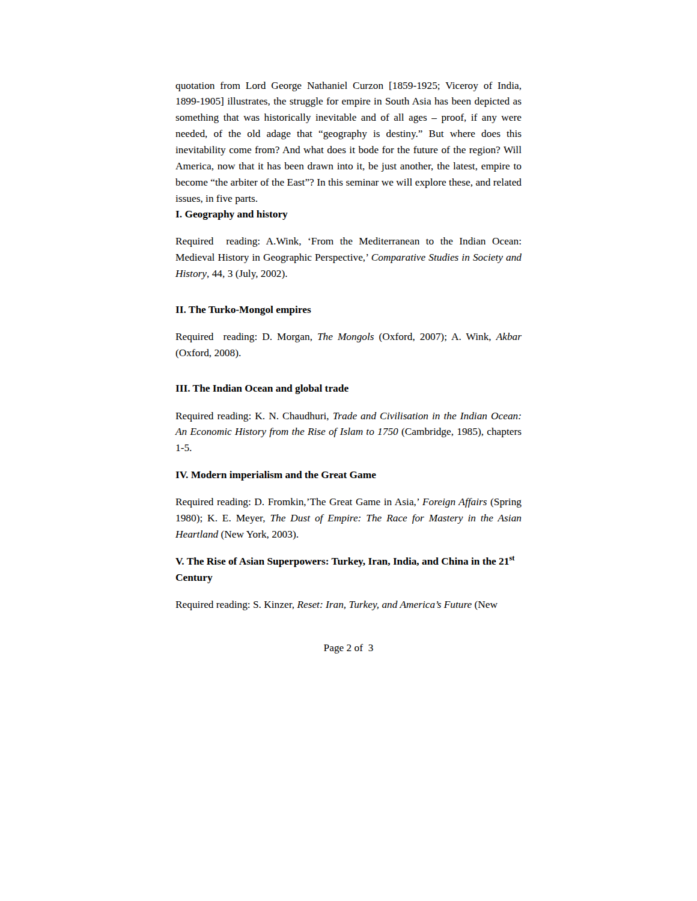quotation from Lord George Nathaniel Curzon [1859-1925; Viceroy of India, 1899-1905] illustrates, the struggle for empire in South Asia has been depicted as something that was historically inevitable and of all ages – proof, if any were needed, of the old adage that “geography is destiny.” But where does this inevitability come from? And what does it bode for the future of the region? Will America, now that it has been drawn into it, be just another, the latest, empire to become “the arbiter of the East”? In this seminar we will explore these, and related issues, in five parts.
I. Geography and history
Required reading: A.Wink, ‘From the Mediterranean to the Indian Ocean: Medieval History in Geographic Perspective,’ Comparative Studies in Society and History, 44, 3 (July, 2002).
II. The Turko-Mongol empires
Required reading: D. Morgan, The Mongols (Oxford, 2007); A. Wink, Akbar (Oxford, 2008).
III. The Indian Ocean and global trade
Required reading: K. N. Chaudhuri, Trade and Civilisation in the Indian Ocean: An Economic History from the Rise of Islam to 1750 (Cambridge, 1985), chapters 1-5.
IV. Modern imperialism and the Great Game
Required reading: D. Fromkin,’The Great Game in Asia,’ Foreign Affairs (Spring 1980); K. E. Meyer, The Dust of Empire: The Race for Mastery in the Asian Heartland (New York, 2003).
V. The Rise of Asian Superpowers: Turkey, Iran, India, and China in the 21st Century
Required reading: S. Kinzer, Reset: Iran, Turkey, and America’s Future (New
Page 2 of 3